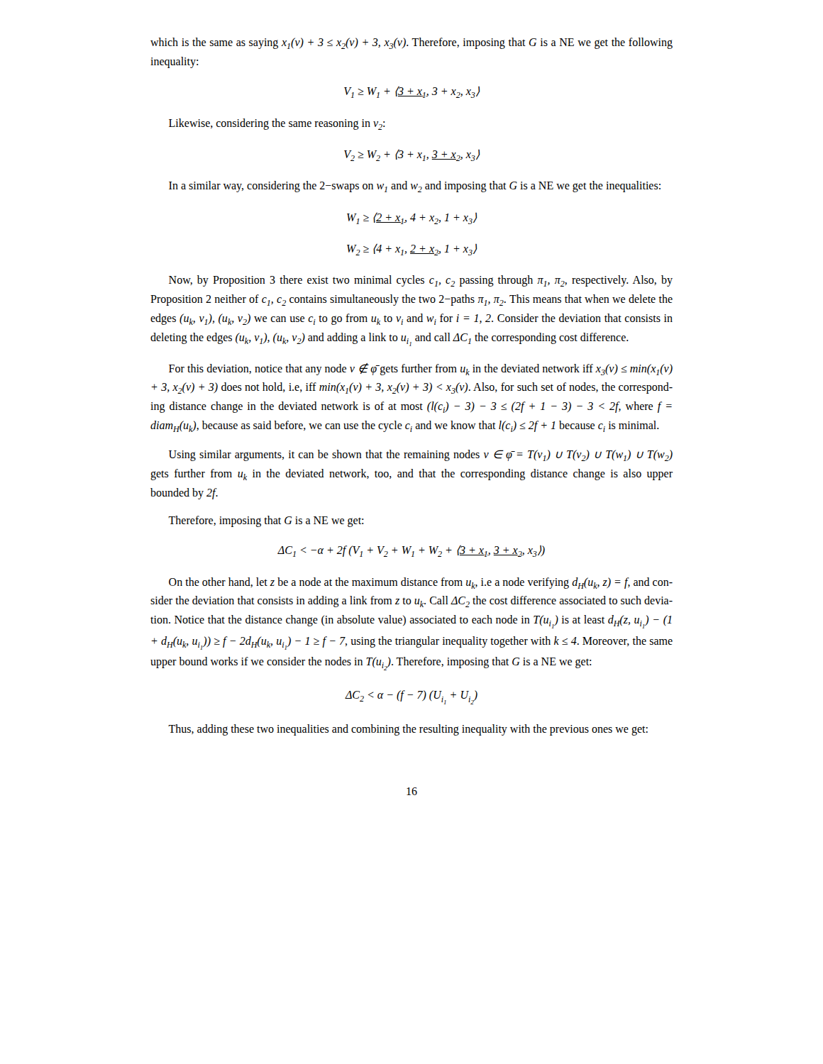which is the same as saying x1(v) + 3 ≤ x2(v) + 3, x3(v). Therefore, imposing that G is a NE we get the following inequality:
V1 ≥ W1 + ⟨3 + x1, 3 + x2, x3⟩
Likewise, considering the same reasoning in v2:
V2 ≥ W2 + ⟨3 + x1, 3 + x2, x3⟩
In a similar way, considering the 2−swaps on w1 and w2 and imposing that G is a NE we get the inequalities:
W1 ≥ ⟨2 + x1, 4 + x2, 1 + x3⟩
W2 ≥ ⟨4 + x1, 2 + x2, 1 + x3⟩
Now, by Proposition 3 there exist two minimal cycles c1, c2 passing through π1, π2, respectively. Also, by Proposition 2 neither of c1, c2 contains simultaneously the two 2−paths π1, π2. This means that when we delete the edges (uk, v1), (uk, v2) we can use ci to go from uk to vi and wi for i = 1, 2. Consider the deviation that consists in deleting the edges (uk, v1), (uk, v2) and adding a link to ui1 and call ΔC1 the corresponding cost difference.
For this deviation, notice that any node v ∉ φ̄ gets further from uk in the deviated network iff x3(v) ≤ min(x1(v) + 3, x2(v) + 3) does not hold, i.e, iff min(x1(v) + 3, x2(v) + 3) < x3(v). Also, for such set of nodes, the corresponding distance change in the deviated network is of at most (l(ci) − 3) − 3 ≤ (2f + 1 − 3) − 3 < 2f, where f = diamH(uk), because as said before, we can use the cycle ci and we know that l(ci) ≤ 2f + 1 because ci is minimal.
Using similar arguments, it can be shown that the remaining nodes v ∈ φ̄ = T(v1) ∪ T(v2) ∪ T(w1) ∪ T(w2) gets further from uk in the deviated network, too, and that the corresponding distance change is also upper bounded by 2f.
Therefore, imposing that G is a NE we get:
ΔC1 < −α + 2f (V1 + V2 + W1 + W2 + ⟨3 + x1, 3 + x2, x3⟩)
On the other hand, let z be a node at the maximum distance from uk, i.e a node verifying dH(uk, z) = f, and consider the deviation that consists in adding a link from z to uk. Call ΔC2 the cost difference associated to such deviation. Notice that the distance change (in absolute value) associated to each node in T(ui1) is at least dH(z, ui1) − (1 + dH(uk, ui1)) ≥ f − 2dH(uk, ui1) − 1 ≥ f − 7, using the triangular inequality together with k ≤ 4. Moreover, the same upper bound works if we consider the nodes in T(ui2). Therefore, imposing that G is a NE we get:
ΔC2 < α − (f − 7) (Ui1 + Ui2)
Thus, adding these two inequalities and combining the resulting inequality with the previous ones we get:
16